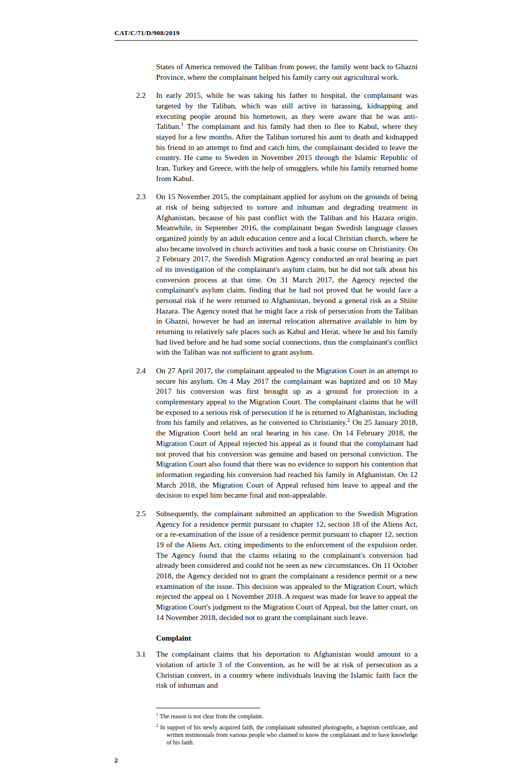CAT/C/71/D/908/2019
States of America removed the Taliban from power, the family went back to Ghazni Province, where the complainant helped his family carry out agricultural work.
2.2 In early 2015, while he was taking his father to hospital, the complainant was targeted by the Taliban, which was still active in harassing, kidnapping and executing people around his hometown, as they were aware that he was anti-Taliban.1 The complainant and his family had then to flee to Kabul, where they stayed for a few months. After the Taliban tortured his aunt to death and kidnapped his friend in an attempt to find and catch him, the complainant decided to leave the country. He came to Sweden in November 2015 through the Islamic Republic of Iran, Turkey and Greece, with the help of smugglers, while his family returned home from Kabul.
2.3 On 15 November 2015, the complainant applied for asylum on the grounds of being at risk of being subjected to torture and inhuman and degrading treatment in Afghanistan, because of his past conflict with the Taliban and his Hazara origin. Meanwhile, in September 2016, the complainant began Swedish language classes organized jointly by an adult education centre and a local Christian church, where he also became involved in church activities and took a basic course on Christianity. On 2 February 2017, the Swedish Migration Agency conducted an oral hearing as part of its investigation of the complainant's asylum claim, but he did not talk about his conversion process at that time. On 31 March 2017, the Agency rejected the complainant's asylum claim, finding that he had not proved that he would face a personal risk if he were returned to Afghanistan, beyond a general risk as a Shiite Hazara. The Agency noted that he might face a risk of persecution from the Taliban in Ghazni, however he had an internal relocation alternative available to him by returning to relatively safe places such as Kabul and Herat, where he and his family had lived before and he had some social connections, thus the complainant's conflict with the Taliban was not sufficient to grant asylum.
2.4 On 27 April 2017, the complainant appealed to the Migration Court in an attempt to secure his asylum. On 4 May 2017 the complainant was baptized and on 10 May 2017 his conversion was first brought up as a ground for protection in a complementary appeal to the Migration Court. The complainant claims that he will be exposed to a serious risk of persecution if he is returned to Afghanistan, including from his family and relatives, as he converted to Christianity.2 On 25 January 2018, the Migration Court held an oral hearing in his case. On 14 February 2018, the Migration Court of Appeal rejected his appeal as it found that the complainant had not proved that his conversion was genuine and based on personal conviction. The Migration Court also found that there was no evidence to support his contention that information regarding his conversion had reached his family in Afghanistan. On 12 March 2018, the Migration Court of Appeal refused him leave to appeal and the decision to expel him became final and non-appealable.
2.5 Subsequently, the complainant submitted an application to the Swedish Migration Agency for a residence permit pursuant to chapter 12, section 18 of the Aliens Act, or a re-examination of the issue of a residence permit pursuant to chapter 12, section 19 of the Aliens Act, citing impediments to the enforcement of the expulsion order. The Agency found that the claims relating to the complainant's conversion had already been considered and could not be seen as new circumstances. On 11 October 2018, the Agency decided not to grant the complainant a residence permit or a new examination of the issue. This decision was appealed to the Migration Court, which rejected the appeal on 1 November 2018. A request was made for leave to appeal the Migration Court's judgment to the Migration Court of Appeal, but the latter court, on 14 November 2018, decided not to grant the complainant such leave.
Complaint
3.1 The complainant claims that his deportation to Afghanistan would amount to a violation of article 3 of the Convention, as he will be at risk of persecution as a Christian convert, in a country where individuals leaving the Islamic faith face the risk of inhuman and
1 The reason is not clear from the complaint.
2 In support of his newly acquired faith, the complainant submitted photographs, a baptism certificate, and written testimonials from various people who claimed to know the complainant and to have knowledge of his faith.
2